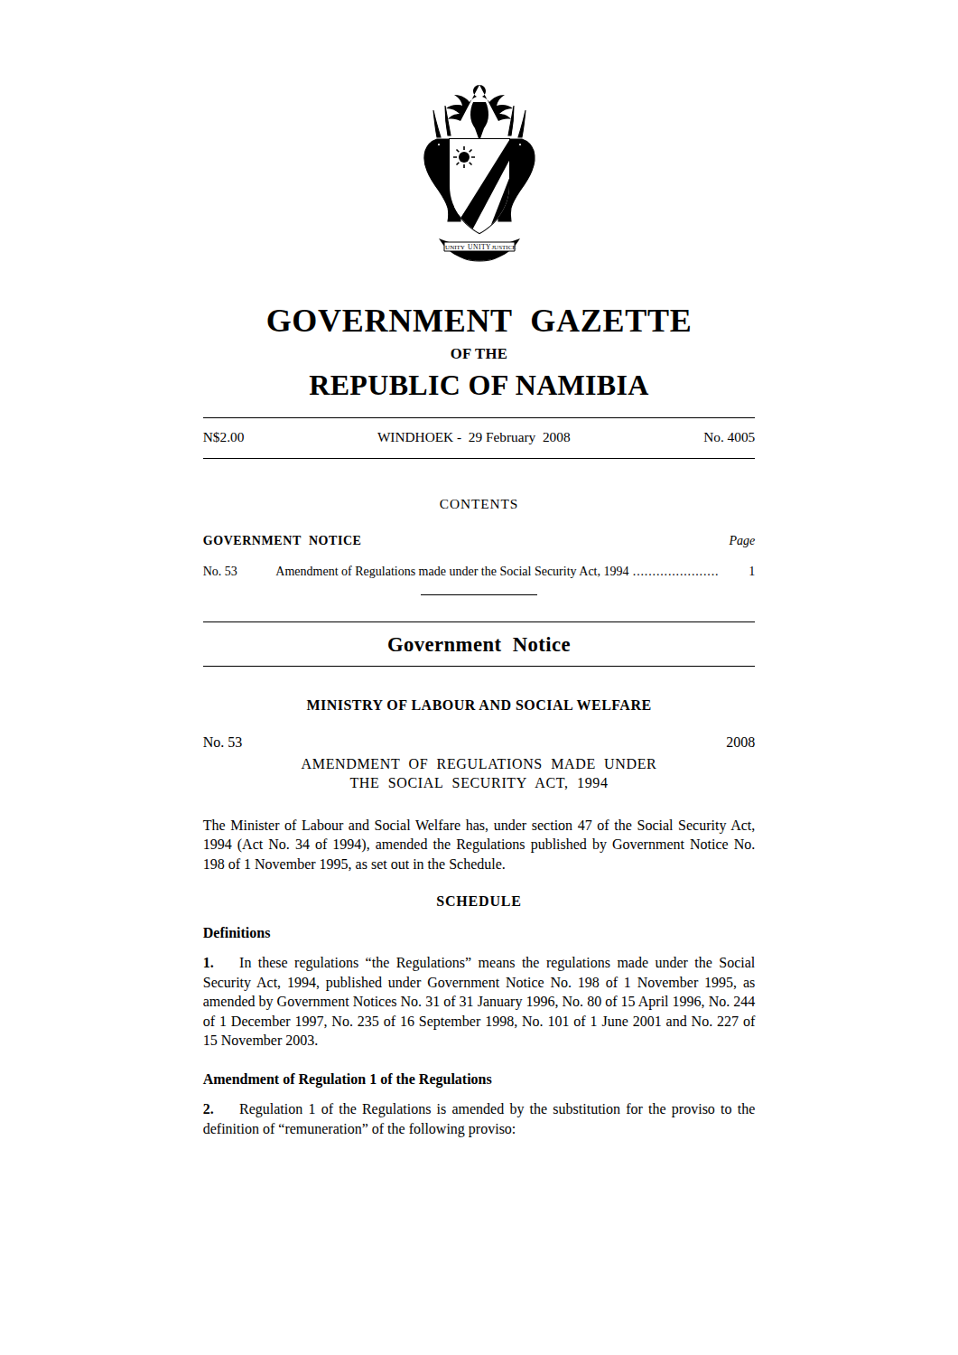UNITY UNITY JUSTICE LIBERTY
GOVERNMENT GAZETTE
OF THE
REPUBLIC OF NAMIBIA
N$2.00 WINDHOEK - 29 February 2008 No. 4005
CONTENTS
GOVERNMENT NOTICE Page
No. 53 Amendment of Regulations made under the Social Security Act, 1994 ............................. 1
Government Notice
MINISTRY OF LABOUR AND SOCIAL WELFARE
No. 53 2008
AMENDMENT OF REGULATIONS MADE UNDER
THE SOCIAL SECURITY ACT, 1994
The Minister of Labour and Social Welfare has, under section 47 of the Social Security Act, 1994 (Act No. 34 of 1994), amended the Regulations published by Government Notice No. 198 of 1 November 1995, as set out in the Schedule.
SCHEDULE
Definitions
1. In these regulations “the Regulations” means the regulations made under the Social Security Act, 1994, published under Government Notice No. 198 of 1 November 1995, as amended by Government Notices No. 31 of 31 January 1996, No. 80 of 15 April 1996, No. 244 of 1 December 1997, No. 235 of 16 September 1998, No. 101 of 1 June 2001 and No. 227 of 15 November 2003.
Amendment of Regulation 1 of the Regulations
2. Regulation 1 of the Regulations is amended by the substitution for the proviso to the definition of “remuneration” of the following proviso: